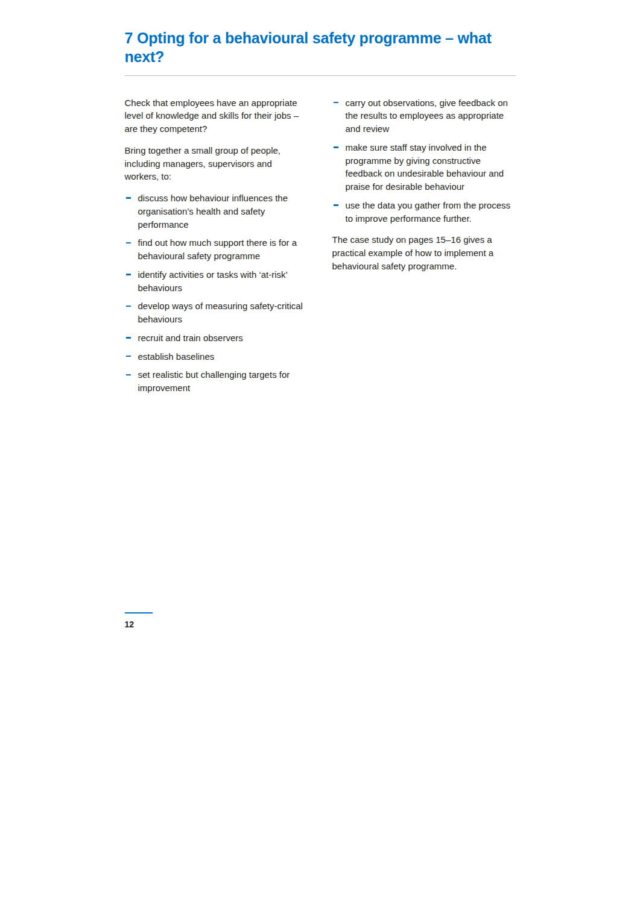7 Opting for a behavioural safety programme – what next?
Check that employees have an appropriate level of knowledge and skills for their jobs – are they competent?
Bring together a small group of people, including managers, supervisors and workers, to:
discuss how behaviour influences the organisation’s health and safety performance
find out how much support there is for a behavioural safety programme
identify activities or tasks with ‘at-risk’ behaviours
develop ways of measuring safety-critical behaviours
recruit and train observers
establish baselines
set realistic but challenging targets for improvement
carry out observations, give feedback on the results to employees as appropriate and review
make sure staff stay involved in the programme by giving constructive feedback on undesirable behaviour and praise for desirable behaviour
use the data you gather from the process to improve performance further.
The case study on pages 15–16 gives a practical example of how to implement a behavioural safety programme.
12